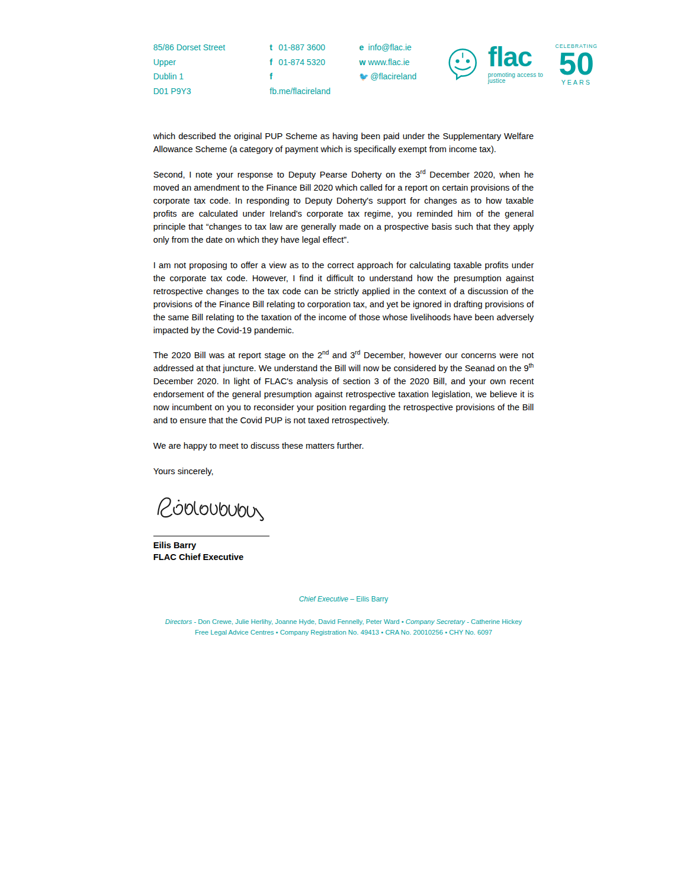85/86 Dorset Street Upper Dublin 1 D01 P9Y3
t01-887 3600 f01-874 5320 ffb.me/flacireland
einfo@flac.ie wwww.flac.ie 🐦@flacireland
flac promoting access to justice
Celebrating 50 Years
which described the original PUP Scheme as having been paid under the Supplementary Welfare Allowance Scheme (a category of payment which is specifically exempt from income tax).
Second, I note your response to Deputy Pearse Doherty on the 3rd December 2020, when he moved an amendment to the Finance Bill 2020 which called for a report on certain provisions of the corporate tax code. In responding to Deputy Doherty's support for changes as to how taxable profits are calculated under Ireland's corporate tax regime, you reminded him of the general principle that “changes to tax law are generally made on a prospective basis such that they apply only from the date on which they have legal effect”.
I am not proposing to offer a view as to the correct approach for calculating taxable profits under the corporate tax code. However, I find it difficult to understand how the presumption against retrospective changes to the tax code can be strictly applied in the context of a discussion of the provisions of the Finance Bill relating to corporation tax, and yet be ignored in drafting provisions of the same Bill relating to the taxation of the income of those whose livelihoods have been adversely impacted by the Covid-19 pandemic.
The 2020 Bill was at report stage on the 2nd and 3rd December, however our concerns were not addressed at that juncture. We understand the Bill will now be considered by the Seanad on the 9th December 2020. In light of FLAC's analysis of section 3 of the 2020 Bill, and your own recent endorsement of the general presumption against retrospective taxation legislation, we believe it is now incumbent on you to reconsider your position regarding the retrospective provisions of the Bill and to ensure that the Covid PUP is not taxed retrospectively.
We are happy to meet to discuss these matters further.
Yours sincerely,
Eilis Barry
FLAC Chief Executive
Chief Executive – Eilis Barry
Directors - Don Crewe, Julie Herlihy, Joanne Hyde, David Fennelly, Peter Ward • Company Secretary - Catherine Hickey
Free Legal Advice Centres • Company Registration No. 49413 • CRA No. 20010256 • CHY No. 6097